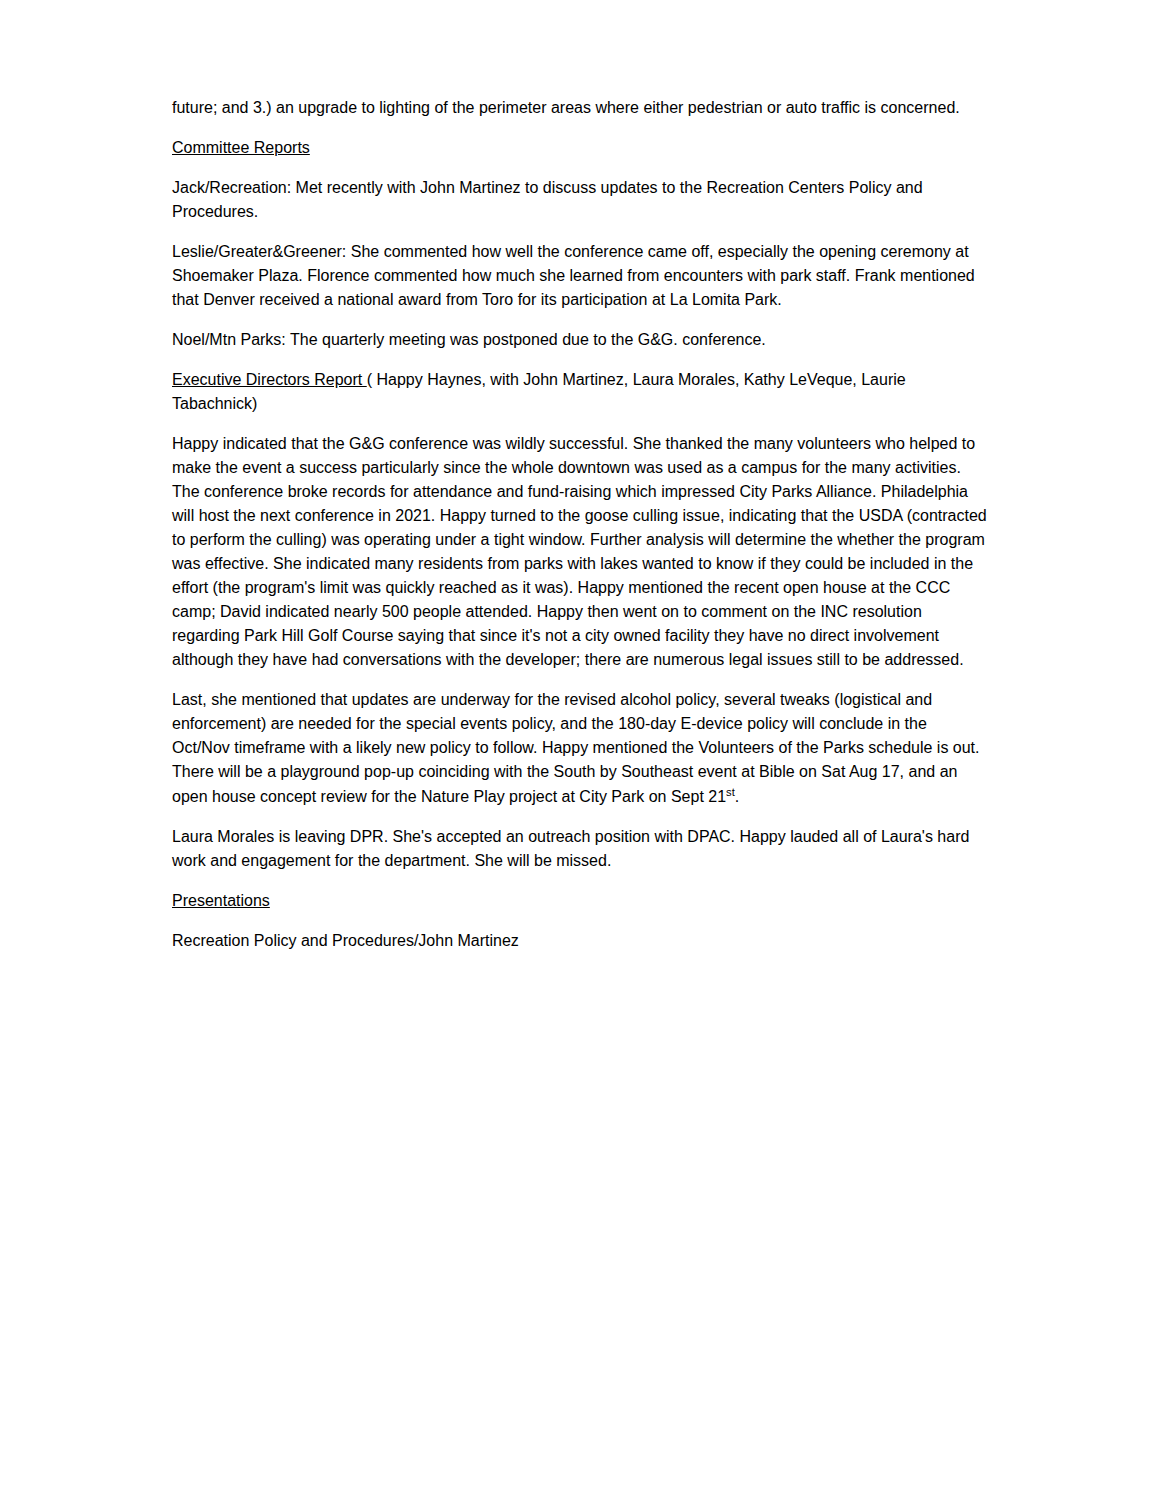future; and 3.) an upgrade to lighting of the perimeter areas where either pedestrian or auto traffic is concerned.
Committee Reports
Jack/Recreation: Met recently with John Martinez to discuss updates to the Recreation Centers Policy and Procedures.
Leslie/Greater&Greener: She commented how well the conference came off, especially the opening ceremony at Shoemaker Plaza. Florence commented how much she learned from encounters with park staff. Frank mentioned that Denver received a national award from Toro for its participation at La Lomita Park.
Noel/Mtn Parks: The quarterly meeting was postponed due to the G&G. conference.
Executive Directors Report ( Happy Haynes, with John Martinez, Laura Morales, Kathy LeVeque, Laurie Tabachnick)
Happy indicated that the G&G conference was wildly successful. She thanked the many volunteers who helped to make the event a success particularly since the whole downtown was used as a campus for the many activities. The conference broke records for attendance and fund-raising which impressed City Parks Alliance. Philadelphia will host the next conference in 2021. Happy turned to the goose culling issue, indicating that the USDA (contracted to perform the culling) was operating under a tight window. Further analysis will determine the whether the program was effective. She indicated many residents from parks with lakes wanted to know if they could be included in the effort (the program's limit was quickly reached as it was). Happy mentioned the recent open house at the CCC camp; David indicated nearly 500 people attended. Happy then went on to comment on the INC resolution regarding Park Hill Golf Course saying that since it's not a city owned facility they have no direct involvement although they have had conversations with the developer; there are numerous legal issues still to be addressed.
Last, she mentioned that updates are underway for the revised alcohol policy, several tweaks (logistical and enforcement) are needed for the special events policy, and the 180-day E-device policy will conclude in the Oct/Nov timeframe with a likely new policy to follow. Happy mentioned the Volunteers of the Parks schedule is out. There will be a playground pop-up coinciding with the South by Southeast event at Bible on Sat Aug 17, and an open house concept review for the Nature Play project at City Park on Sept 21st.
Laura Morales is leaving DPR. She's accepted an outreach position with DPAC. Happy lauded all of Laura's hard work and engagement for the department. She will be missed.
Presentations
Recreation Policy and Procedures/John Martinez